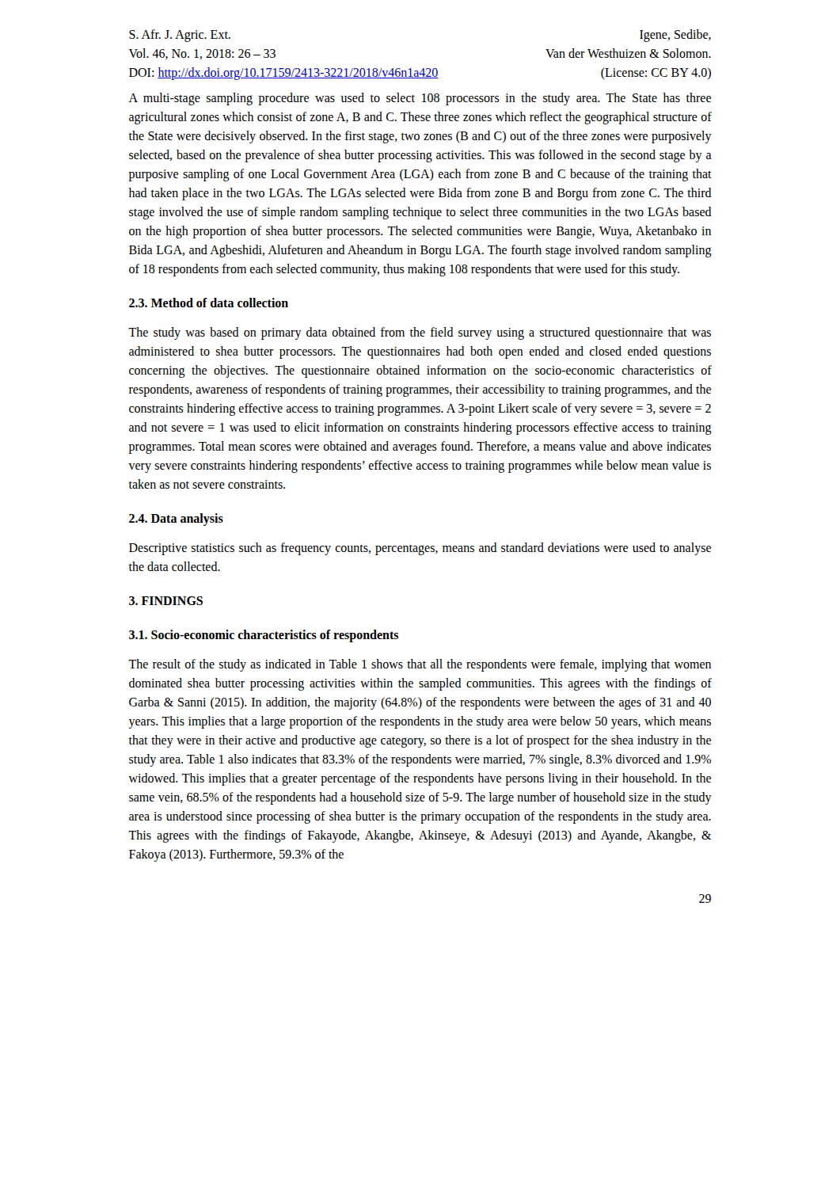S. Afr. J. Agric. Ext. Igene, Sedibe,
Vol. 46, No. 1, 2018: 26 – 33 Van der Westhuizen & Solomon.
DOI: http://dx.doi.org/10.17159/2413-3221/2018/v46n1a420 (License: CC BY 4.0)
A multi-stage sampling procedure was used to select 108 processors in the study area. The State has three agricultural zones which consist of zone A, B and C. These three zones which reflect the geographical structure of the State were decisively observed. In the first stage, two zones (B and C) out of the three zones were purposively selected, based on the prevalence of shea butter processing activities. This was followed in the second stage by a purposive sampling of one Local Government Area (LGA) each from zone B and C because of the training that had taken place in the two LGAs. The LGAs selected were Bida from zone B and Borgu from zone C. The third stage involved the use of simple random sampling technique to select three communities in the two LGAs based on the high proportion of shea butter processors. The selected communities were Bangie, Wuya, Aketanbako in Bida LGA, and Agbeshidi, Alufeturen and Aheandum in Borgu LGA. The fourth stage involved random sampling of 18 respondents from each selected community, thus making 108 respondents that were used for this study.
2.3. Method of data collection
The study was based on primary data obtained from the field survey using a structured questionnaire that was administered to shea butter processors. The questionnaires had both open ended and closed ended questions concerning the objectives. The questionnaire obtained information on the socio-economic characteristics of respondents, awareness of respondents of training programmes, their accessibility to training programmes, and the constraints hindering effective access to training programmes. A 3-point Likert scale of very severe = 3, severe = 2 and not severe = 1 was used to elicit information on constraints hindering processors effective access to training programmes. Total mean scores were obtained and averages found. Therefore, a means value and above indicates very severe constraints hindering respondents’ effective access to training programmes while below mean value is taken as not severe constraints.
2.4. Data analysis
Descriptive statistics such as frequency counts, percentages, means and standard deviations were used to analyse the data collected.
3. FINDINGS
3.1. Socio-economic characteristics of respondents
The result of the study as indicated in Table 1 shows that all the respondents were female, implying that women dominated shea butter processing activities within the sampled communities. This agrees with the findings of Garba & Sanni (2015). In addition, the majority (64.8%) of the respondents were between the ages of 31 and 40 years. This implies that a large proportion of the respondents in the study area were below 50 years, which means that they were in their active and productive age category, so there is a lot of prospect for the shea industry in the study area. Table 1 also indicates that 83.3% of the respondents were married, 7% single, 8.3% divorced and 1.9% widowed. This implies that a greater percentage of the respondents have persons living in their household. In the same vein, 68.5% of the respondents had a household size of 5-9. The large number of household size in the study area is understood since processing of shea butter is the primary occupation of the respondents in the study area. This agrees with the findings of Fakayode, Akangbe, Akinseye, & Adesuyi (2013) and Ayande, Akangbe, & Fakoya (2013). Furthermore, 59.3% of the
29